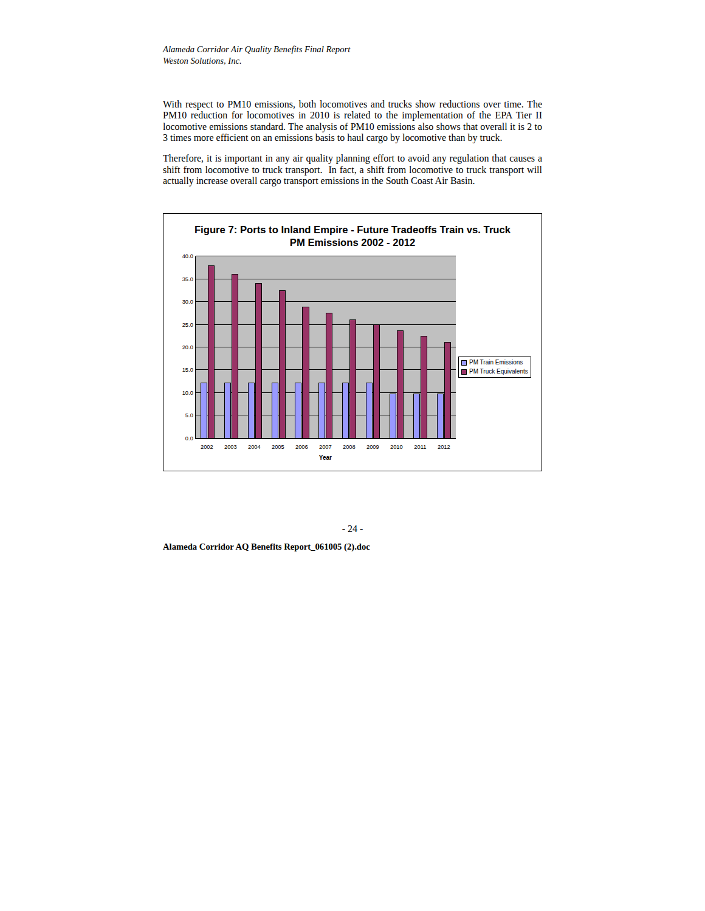Alameda Corridor Air Quality Benefits Final Report
Weston Solutions, Inc.
With respect to PM10 emissions, both locomotives and trucks show reductions over time. The PM10 reduction for locomotives in 2010 is related to the implementation of the EPA Tier II locomotive emissions standard. The analysis of PM10 emissions also shows that overall it is 2 to 3 times more efficient on an emissions basis to haul cargo by locomotive than by truck.
Therefore, it is important in any air quality planning effort to avoid any regulation that causes a shift from locomotive to truck transport. In fact, a shift from locomotive to truck transport will actually increase overall cargo transport emissions in the South Coast Air Basin.
Figure 7: Ports to Inland Empire - Future Tradeoffs Train vs. Truck
PM Emissions 2002 - 2012
PM Emissions (lbs/1000 TEU)
40.0
35.0
30.0
25.0
20.0
15.0
10.0
5.0
0.0
PM Train Emissions
PM Truck Equivalents
2002 2003 2004 2005 2006 2007 2008 2009 2010 2011 2012
Year
- 24 -
Alameda Corridor AQ Benefits Report_061005 (2).doc